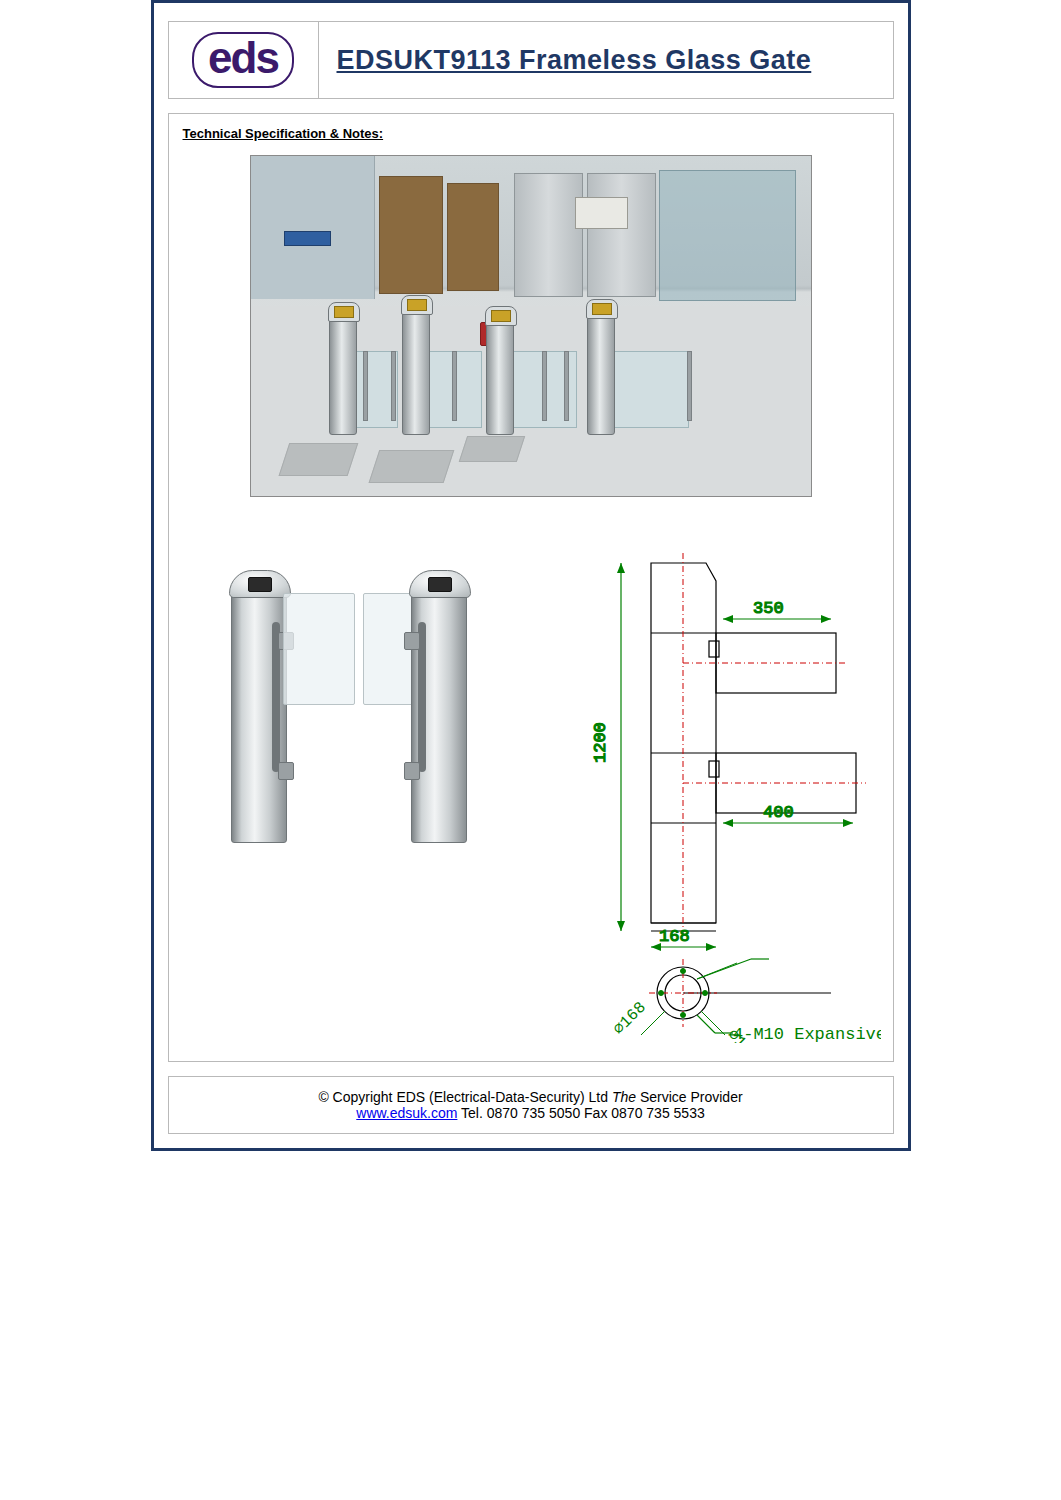eds
EDSUKT9113 Frameless Glass Gate
Technical Specification & Notes:
1200 350 400 168 ∅168 ∅118 4-M10 Expansive Bolt
© Copyright EDS (Electrical-Data-Security) Ltd The Service Provider
www.edsuk.com Tel. 0870 735 5050 Fax 0870 735 5533